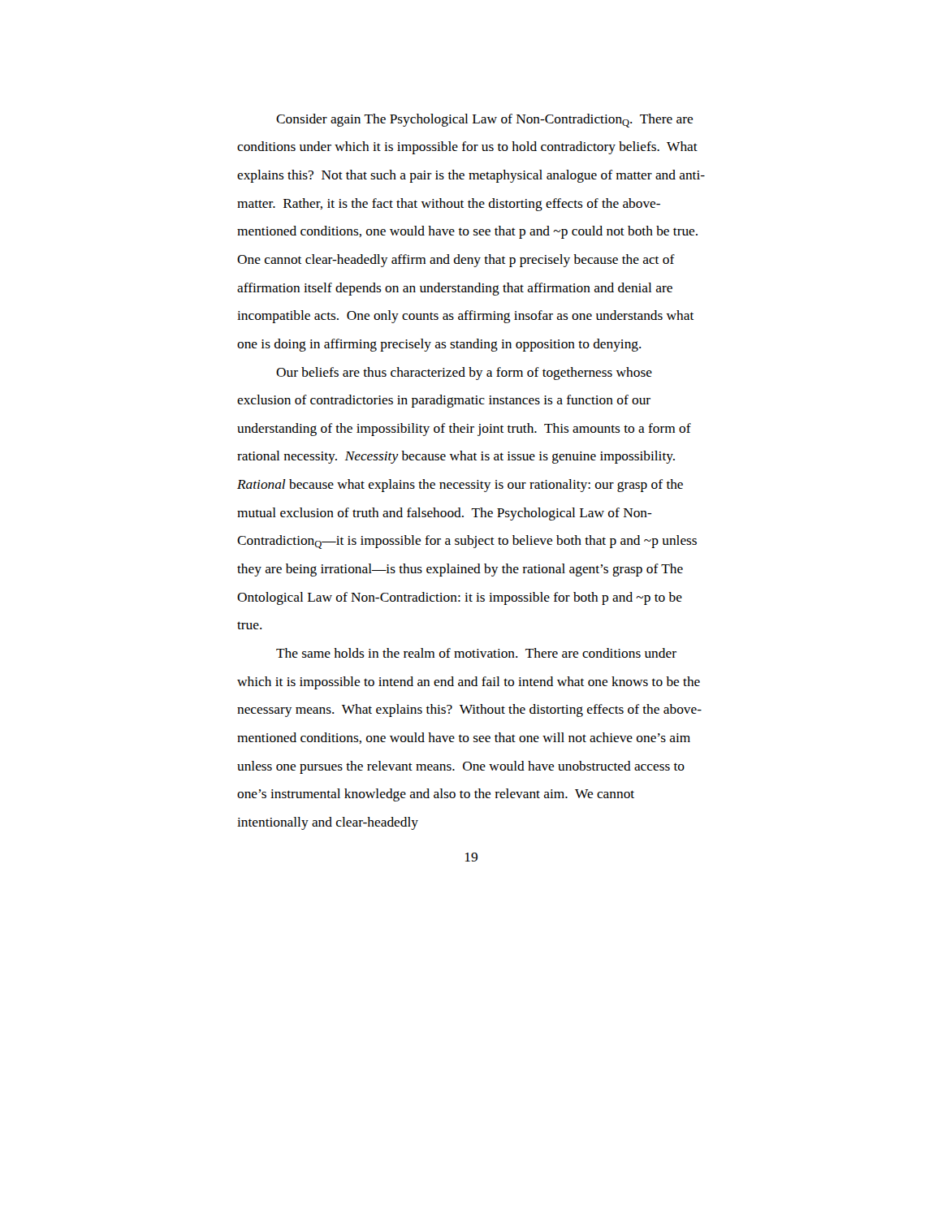Consider again The Psychological Law of Non-ContradictionQ. There are conditions under which it is impossible for us to hold contradictory beliefs. What explains this? Not that such a pair is the metaphysical analogue of matter and anti-matter. Rather, it is the fact that without the distorting effects of the above-mentioned conditions, one would have to see that p and ~p could not both be true. One cannot clear-headedly affirm and deny that p precisely because the act of affirmation itself depends on an understanding that affirmation and denial are incompatible acts. One only counts as affirming insofar as one understands what one is doing in affirming precisely as standing in opposition to denying.
Our beliefs are thus characterized by a form of togetherness whose exclusion of contradictories in paradigmatic instances is a function of our understanding of the impossibility of their joint truth. This amounts to a form of rational necessity. Necessity because what is at issue is genuine impossibility. Rational because what explains the necessity is our rationality: our grasp of the mutual exclusion of truth and falsehood. The Psychological Law of Non-ContradictionQ—it is impossible for a subject to believe both that p and ~p unless they are being irrational—is thus explained by the rational agent’s grasp of The Ontological Law of Non-Contradiction: it is impossible for both p and ~p to be true.
The same holds in the realm of motivation. There are conditions under which it is impossible to intend an end and fail to intend what one knows to be the necessary means. What explains this? Without the distorting effects of the above-mentioned conditions, one would have to see that one will not achieve one’s aim unless one pursues the relevant means. One would have unobstructed access to one’s instrumental knowledge and also to the relevant aim. We cannot intentionally and clear-headedly
19